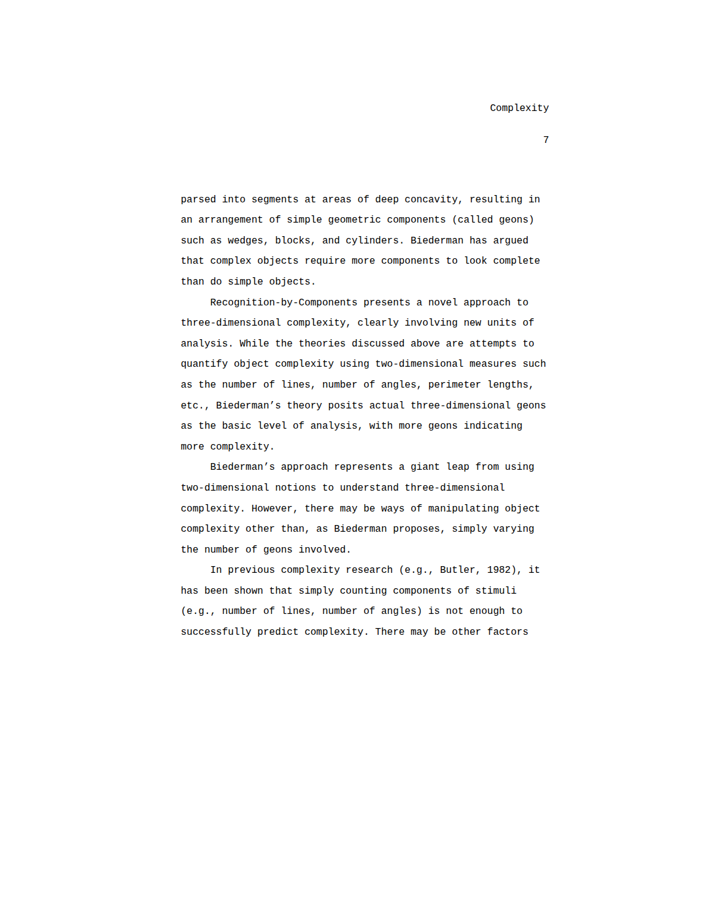Complexity
7
parsed into segments at areas of deep concavity, resulting in an arrangement of simple geometric components (called geons) such as wedges, blocks, and cylinders. Biederman has argued that complex objects require more components to look complete than do simple objects.
Recognition-by-Components presents a novel approach to three-dimensional complexity, clearly involving new units of analysis. While the theories discussed above are attempts to quantify object complexity using two-dimensional measures such as the number of lines, number of angles, perimeter lengths, etc., Biederman’s theory posits actual three-dimensional geons as the basic level of analysis, with more geons indicating more complexity.
Biederman’s approach represents a giant leap from using two-dimensional notions to understand three-dimensional complexity. However, there may be ways of manipulating object complexity other than, as Biederman proposes, simply varying the number of geons involved.
In previous complexity research (e.g., Butler, 1982), it has been shown that simply counting components of stimuli (e.g., number of lines, number of angles) is not enough to successfully predict complexity. There may be other factors